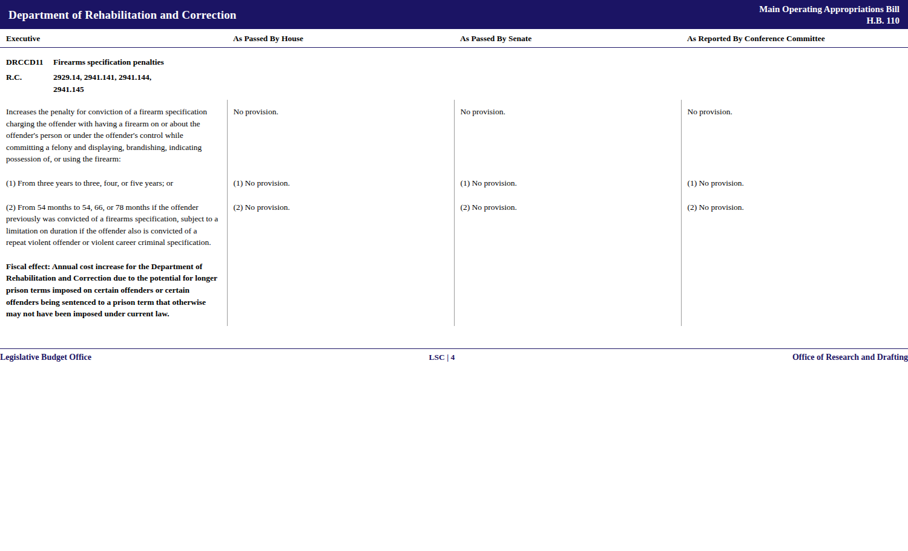Department of Rehabilitation and Correction
Main Operating Appropriations Bill
H.B. 110
| Executive | As Passed By House | As Passed By Senate | As Reported By Conference Committee |
| --- | --- | --- | --- |
| DRCCD11 Firearms specification penalties |
| R.C. 2929.14, 2941.141, 2941.144, 2941.145 |
| Increases the penalty for conviction of a firearm specification charging the offender with having a firearm on or about the offender's person or under the offender's control while committing a felony and displaying, brandishing, indicating possession of, or using the firearm: | No provision. | No provision. | No provision. |
| (1) From three years to three, four, or five years; or | (1) No provision. | (1) No provision. | (1) No provision. |
| (2) From 54 months to 54, 66, or 78 months if the offender previously was convicted of a firearms specification, subject to a limitation on duration if the offender also is convicted of a repeat violent offender or violent career criminal specification. | (2) No provision. | (2) No provision. | (2) No provision. |
| Fiscal effect: Annual cost increase for the Department of Rehabilitation and Correction due to the potential for longer prison terms imposed on certain offenders or certain offenders being sentenced to a prison term that otherwise may not have been imposed under current law. | | | |
Legislative Budget Office
LSC | 4
Office of Research and Drafting